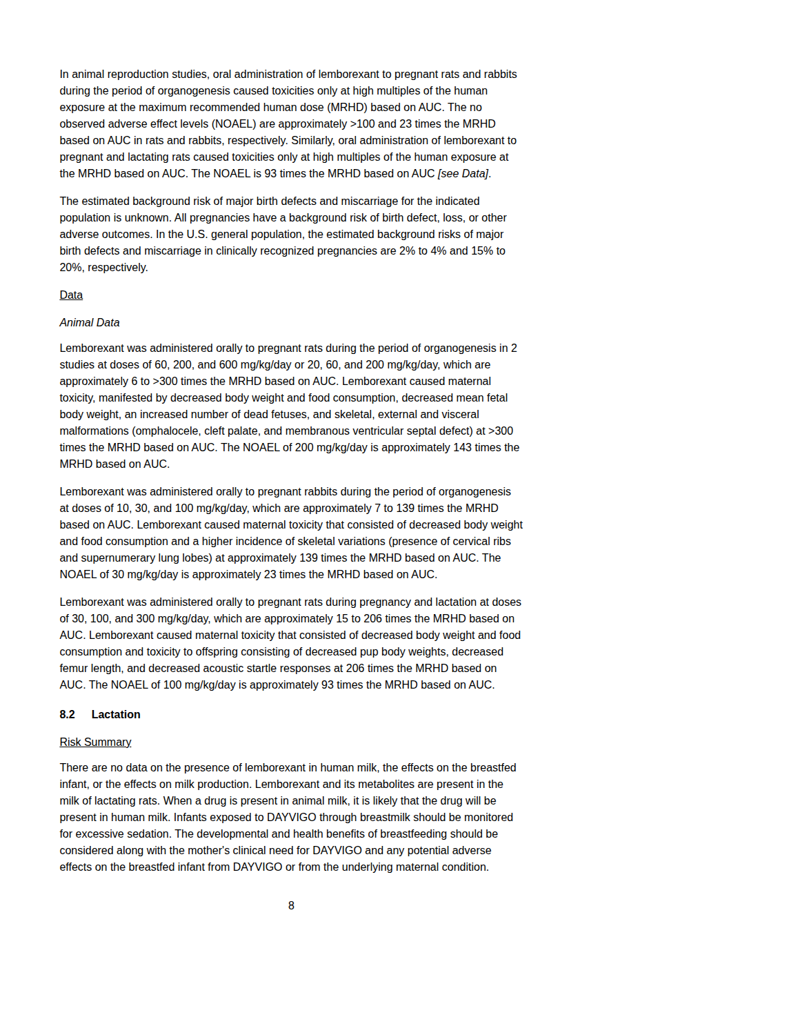In animal reproduction studies, oral administration of lemborexant to pregnant rats and rabbits during the period of organogenesis caused toxicities only at high multiples of the human exposure at the maximum recommended human dose (MRHD) based on AUC. The no observed adverse effect levels (NOAEL) are approximately >100 and 23 times the MRHD based on AUC in rats and rabbits, respectively. Similarly, oral administration of lemborexant to pregnant and lactating rats caused toxicities only at high multiples of the human exposure at the MRHD based on AUC. The NOAEL is 93 times the MRHD based on AUC [see Data].
The estimated background risk of major birth defects and miscarriage for the indicated population is unknown. All pregnancies have a background risk of birth defect, loss, or other adverse outcomes. In the U.S. general population, the estimated background risks of major birth defects and miscarriage in clinically recognized pregnancies are 2% to 4% and 15% to 20%, respectively.
Data
Animal Data
Lemborexant was administered orally to pregnant rats during the period of organogenesis in 2 studies at doses of 60, 200, and 600 mg/kg/day or 20, 60, and 200 mg/kg/day, which are approximately 6 to >300 times the MRHD based on AUC. Lemborexant caused maternal toxicity, manifested by decreased body weight and food consumption, decreased mean fetal body weight, an increased number of dead fetuses, and skeletal, external and visceral malformations (omphalocele, cleft palate, and membranous ventricular septal defect) at >300 times the MRHD based on AUC. The NOAEL of 200 mg/kg/day is approximately 143 times the MRHD based on AUC.
Lemborexant was administered orally to pregnant rabbits during the period of organogenesis at doses of 10, 30, and 100 mg/kg/day, which are approximately 7 to 139 times the MRHD based on AUC. Lemborexant caused maternal toxicity that consisted of decreased body weight and food consumption and a higher incidence of skeletal variations (presence of cervical ribs and supernumerary lung lobes) at approximately 139 times the MRHD based on AUC. The NOAEL of 30 mg/kg/day is approximately 23 times the MRHD based on AUC.
Lemborexant was administered orally to pregnant rats during pregnancy and lactation at doses of 30, 100, and 300 mg/kg/day, which are approximately 15 to 206 times the MRHD based on AUC. Lemborexant caused maternal toxicity that consisted of decreased body weight and food consumption and toxicity to offspring consisting of decreased pup body weights, decreased femur length, and decreased acoustic startle responses at 206 times the MRHD based on AUC. The NOAEL of 100 mg/kg/day is approximately 93 times the MRHD based on AUC.
8.2 Lactation
Risk Summary
There are no data on the presence of lemborexant in human milk, the effects on the breastfed infant, or the effects on milk production. Lemborexant and its metabolites are present in the milk of lactating rats. When a drug is present in animal milk, it is likely that the drug will be present in human milk. Infants exposed to DAYVIGO through breastmilk should be monitored for excessive sedation. The developmental and health benefits of breastfeeding should be considered along with the mother's clinical need for DAYVIGO and any potential adverse effects on the breastfed infant from DAYVIGO or from the underlying maternal condition.
8